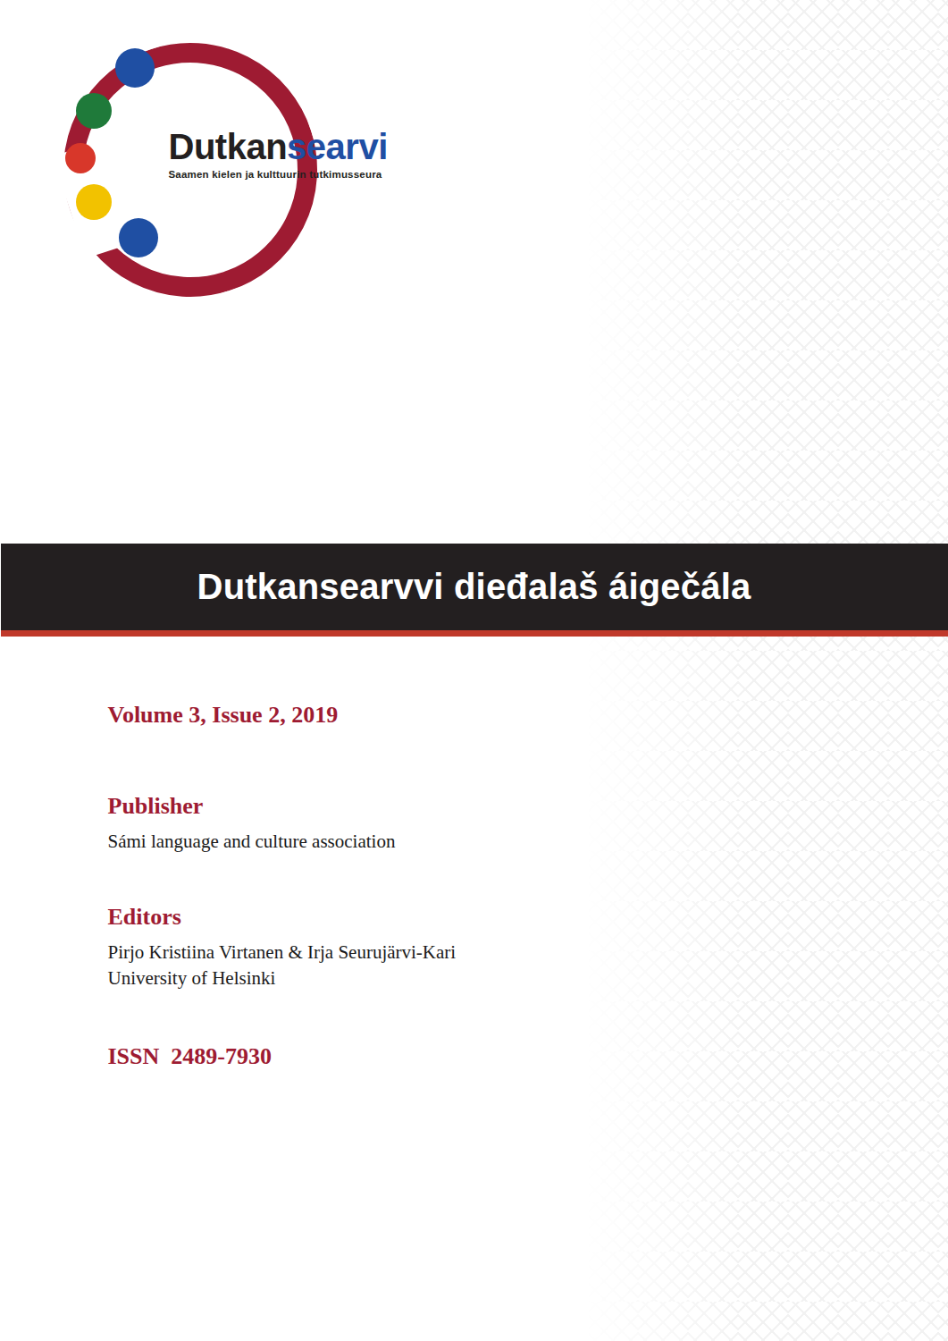Dutkan searvi
Saamen kielen ja kulttuurin tutkimusseura
Dutkansearvvi dieđalaš áigečála
Volume 3, Issue 2, 2019
Publisher
Sámi language and culture association
Editors
Pirjo Kristiina Virtanen & Irja Seurujärvi-Kari
University of Helsinki
ISSN 2489-7930